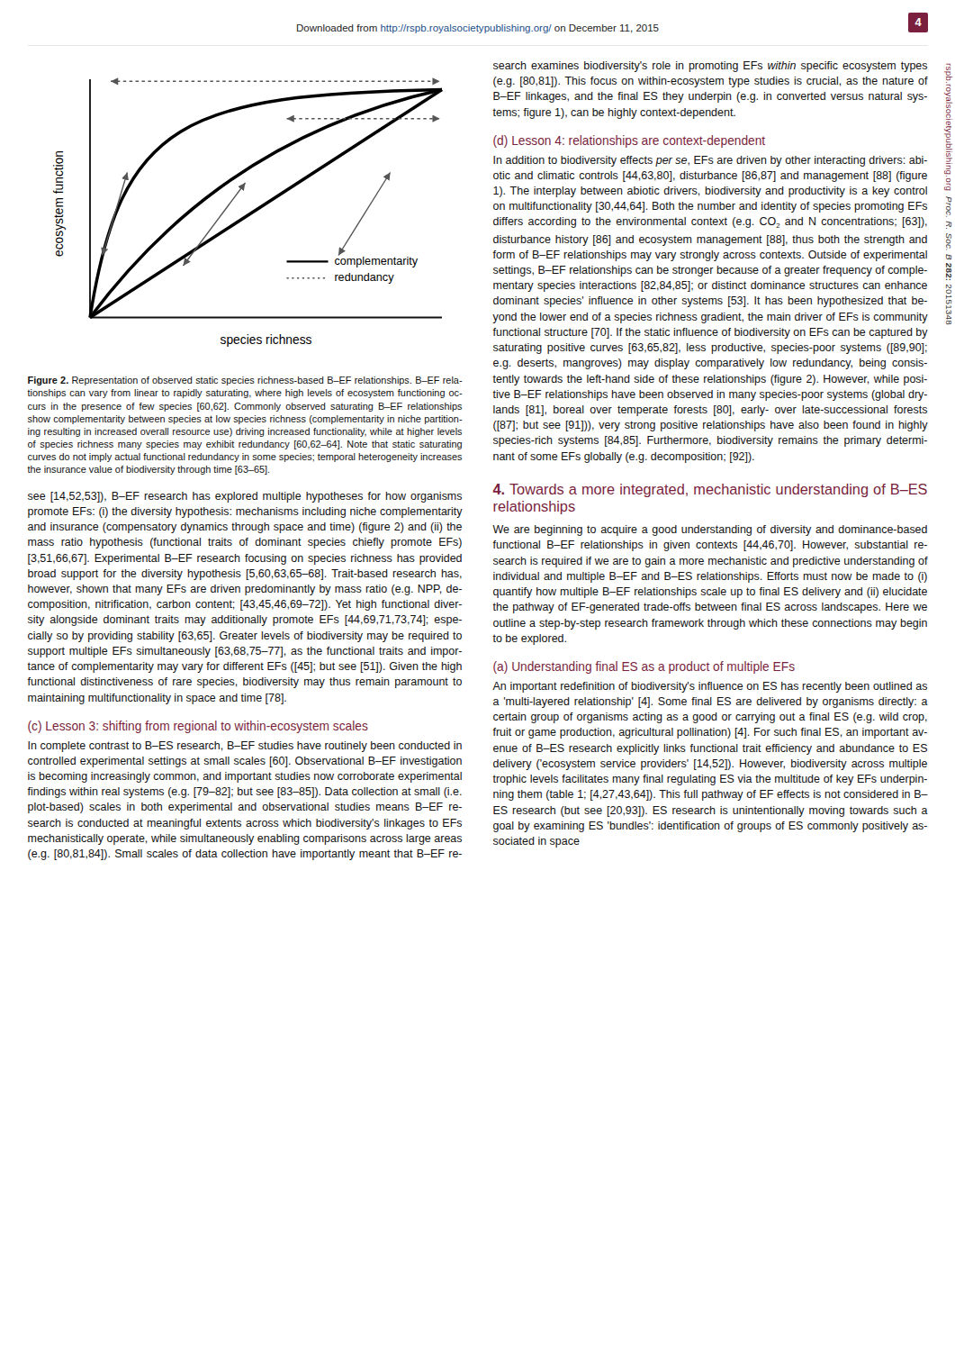Downloaded from http://rspb.royalsocietypublishing.org/ on December 11, 2015
4
rspb.royalsocietypublishing.org Proc. R. Soc. B 282: 20151348
ecosystem function species richness complementarity redundancy
Figure 2. Representation of observed static species richness-based B–EF relationships. B–EF relationships can vary from linear to rapidly saturating, where high levels of ecosystem functioning occurs in the presence of few species [60,62]. Commonly observed saturating B–EF relationships show complementarity between species at low species richness (complementarity in niche partitioning resulting in increased overall resource use) driving increased functionality, while at higher levels of species richness many species may exhibit redundancy [60,62–64]. Note that static saturating curves do not imply actual functional redundancy in some species; temporal heterogeneity increases the insurance value of biodiversity through time [63–65].
see [14,52,53]), B–EF research has explored multiple hypotheses for how organisms promote EFs: (i) the diversity hypothesis: mechanisms including niche complementarity and insurance (compensatory dynamics through space and time) (figure 2) and (ii) the mass ratio hypothesis (functional traits of dominant species chiefly promote EFs) [3,51,66,67]. Experimental B–EF research focusing on species richness has provided broad support for the diversity hypothesis [5,60,63,65–68]. Trait-based research has, however, shown that many EFs are driven predominantly by mass ratio (e.g. NPP, decomposition, nitrification, carbon content; [43,45,46,69–72]). Yet high functional diversity alongside dominant traits may additionally promote EFs [44,69,71,73,74]; especially so by providing stability [63,65]. Greater levels of biodiversity may be required to support multiple EFs simultaneously [63,68,75–77], as the functional traits and importance of complementarity may vary for different EFs ([45]; but see [51]). Given the high functional distinctiveness of rare species, biodiversity may thus remain paramount to maintaining multifunctionality in space and time [78].
(c) Lesson 3: shifting from regional to within-ecosystem scales
In complete contrast to B–ES research, B–EF studies have routinely been conducted in controlled experimental settings at small scales [60]. Observational B–EF investigation is becoming increasingly common, and important studies now corroborate experimental findings within real systems (e.g. [79–82]; but see [83–85]). Data collection at small (i.e. plot-based) scales in both experimental and observational studies means B–EF research is conducted at meaningful extents across which biodiversity's linkages to EFs mechanistically operate, while simultaneously enabling comparisons across large areas (e.g. [80,81,84]). Small scales of data collection have importantly meant that B–EF research examines biodiversity's role in promoting EFs within specific ecosystem types (e.g. [80,81]). This focus on within-ecosystem type studies is crucial, as the nature of B–EF linkages, and the final ES they underpin (e.g. in converted versus natural systems; figure 1), can be highly context-dependent.
(d) Lesson 4: relationships are context-dependent
In addition to biodiversity effects per se, EFs are driven by other interacting drivers: abiotic and climatic controls [44,63,80], disturbance [86,87] and management [88] (figure 1). The interplay between abiotic drivers, biodiversity and productivity is a key control on multifunctionality [30,44,64]. Both the number and identity of species promoting EFs differs according to the environmental context (e.g. CO2 and N concentrations; [63]), disturbance history [86] and ecosystem management [88], thus both the strength and form of B–EF relationships may vary strongly across contexts. Outside of experimental settings, B–EF relationships can be stronger because of a greater frequency of complementary species interactions [82,84,85]; or distinct dominance structures can enhance dominant species' influence in other systems [53]. It has been hypothesized that beyond the lower end of a species richness gradient, the main driver of EFs is community functional structure [70]. If the static influence of biodiversity on EFs can be captured by saturating positive curves [63,65,82], less productive, species-poor systems ([89,90]; e.g. deserts, mangroves) may display comparatively low redundancy, being consistently towards the left-hand side of these relationships (figure 2). However, while positive B–EF relationships have been observed in many species-poor systems (global drylands [81], boreal over temperate forests [80], early- over late-successional forests ([87]; but see [91])), very strong positive relationships have also been found in highly species-rich systems [84,85]. Furthermore, biodiversity remains the primary determinant of some EFs globally (e.g. decomposition; [92]).
4. Towards a more integrated, mechanistic understanding of B–ES relationships
We are beginning to acquire a good understanding of diversity and dominance-based functional B–EF relationships in given contexts [44,46,70]. However, substantial research is required if we are to gain a more mechanistic and predictive understanding of individual and multiple B–EF and B–ES relationships. Efforts must now be made to (i) quantify how multiple B–EF relationships scale up to final ES delivery and (ii) elucidate the pathway of EF-generated trade-offs between final ES across landscapes. Here we outline a step-by-step research framework through which these connections may begin to be explored.
(a) Understanding final ES as a product of multiple EFs
An important redefinition of biodiversity's influence on ES has recently been outlined as a 'multi-layered relationship' [4]. Some final ES are delivered by organisms directly: a certain group of organisms acting as a good or carrying out a final ES (e.g. wild crop, fruit or game production, agricultural pollination) [4]. For such final ES, an important avenue of B–ES research explicitly links functional trait efficiency and abundance to ES delivery ('ecosystem service providers' [14,52]). However, biodiversity across multiple trophic levels facilitates many final regulating ES via the multitude of key EFs underpinning them (table 1; [4,27,43,64]). This full pathway of EF effects is not considered in B–ES research (but see [20,93]). ES research is unintentionally moving towards such a goal by examining ES 'bundles': identification of groups of ES commonly positively associated in space